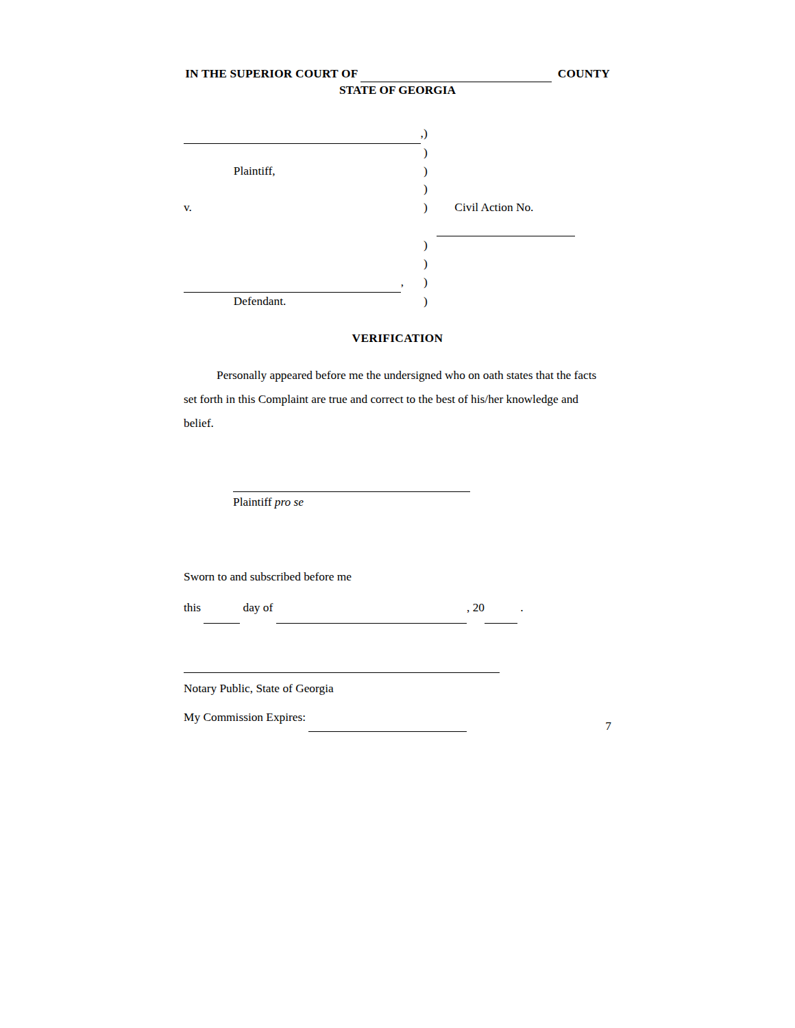IN THE SUPERIOR COURT OF COUNTY
STATE OF GEORGIA
| , | ) | |
| | ) | |
| Plaintiff, | ) | |
| | ) | |
| v. | ) | Civil Action No. |
| | ) | |
| | ) | |
| , | ) | |
| Defendant. | ) | |
VERIFICATION
Personally appeared before me the undersigned who on oath states that the facts set forth in this Complaint are true and correct to the best of his/her knowledge and belief.
Plaintiff pro se
Sworn to and subscribed before me
this day of , 20 .
Notary Public, State of Georgia
My Commission Expires:
7